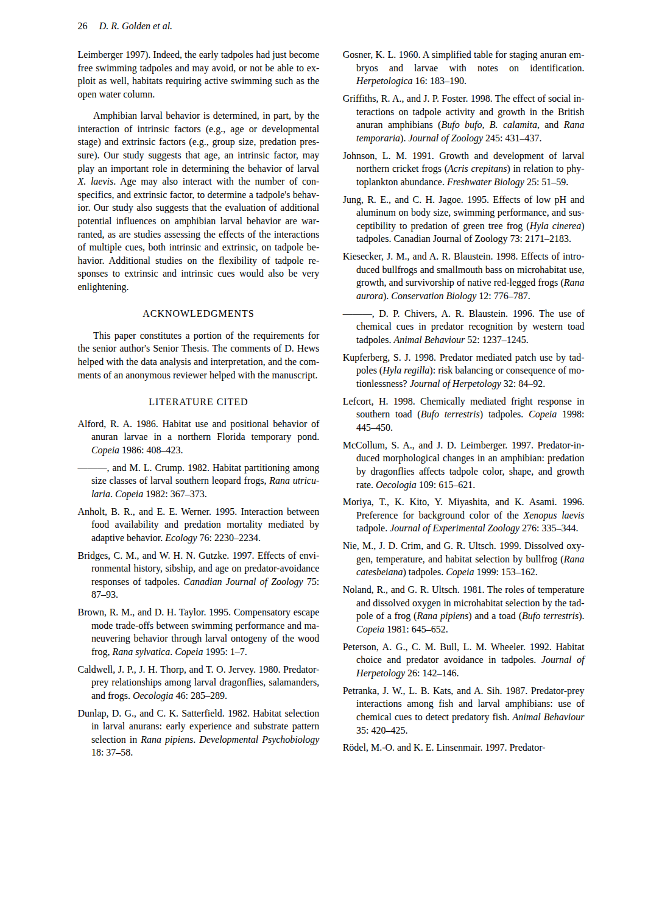26 D. R. Golden et al.
Leimberger 1997). Indeed, the early tadpoles had just become free swimming tadpoles and may avoid, or not be able to exploit as well, habitats requiring active swimming such as the open water column.
Amphibian larval behavior is determined, in part, by the interaction of intrinsic factors (e.g., age or developmental stage) and extrinsic factors (e.g., group size, predation pressure). Our study suggests that age, an intrinsic factor, may play an important role in determining the behavior of larval X. laevis. Age may also interact with the number of conspecifics, and extrinsic factor, to determine a tadpole's behavior. Our study also suggests that the evaluation of additional potential influences on amphibian larval behavior are warranted, as are studies assessing the effects of the interactions of multiple cues, both intrinsic and extrinsic, on tadpole behavior. Additional studies on the flexibility of tadpole responses to extrinsic and intrinsic cues would also be very enlightening.
ACKNOWLEDGMENTS
This paper constitutes a portion of the requirements for the senior author's Senior Thesis. The comments of D. Hews helped with the data analysis and interpretation, and the comments of an anonymous reviewer helped with the manuscript.
LITERATURE CITED
Alford, R. A. 1986. Habitat use and positional behavior of anuran larvae in a northern Florida temporary pond. Copeia 1986: 408–423.
———, and M. L. Crump. 1982. Habitat partitioning among size classes of larval southern leopard frogs, Rana utricularia. Copeia 1982: 367–373.
Anholt, B. R., and E. E. Werner. 1995. Interaction between food availability and predation mortality mediated by adaptive behavior. Ecology 76: 2230–2234.
Bridges, C. M., and W. H. N. Gutzke. 1997. Effects of environmental history, sibship, and age on predator-avoidance responses of tadpoles. Canadian Journal of Zoology 75: 87–93.
Brown, R. M., and D. H. Taylor. 1995. Compensatory escape mode trade-offs between swimming performance and maneuvering behavior through larval ontogeny of the wood frog, Rana sylvatica. Copeia 1995: 1–7.
Caldwell, J. P., J. H. Thorp, and T. O. Jervey. 1980. Predator-prey relationships among larval dragonflies, salamanders, and frogs. Oecologia 46: 285–289.
Dunlap, D. G., and C. K. Satterfield. 1982. Habitat selection in larval anurans: early experience and substrate pattern selection in Rana pipiens. Developmental Psychobiology 18: 37–58.
Gosner, K. L. 1960. A simplified table for staging anuran embryos and larvae with notes on identification. Herpetologica 16: 183–190.
Griffiths, R. A., and J. P. Foster. 1998. The effect of social interactions on tadpole activity and growth in the British anuran amphibians (Bufo bufo, B. calamita, and Rana temporaria). Journal of Zoology 245: 431–437.
Johnson, L. M. 1991. Growth and development of larval northern cricket frogs (Acris crepitans) in relation to phytoplankton abundance. Freshwater Biology 25: 51–59.
Jung, R. E., and C. H. Jagoe. 1995. Effects of low pH and aluminum on body size, swimming performance, and susceptibility to predation of green tree frog (Hyla cinerea) tadpoles. Canadian Journal of Zoology 73: 2171–2183.
Kiesecker, J. M., and A. R. Blaustein. 1998. Effects of introduced bullfrogs and smallmouth bass on microhabitat use, growth, and survivorship of native red-legged frogs (Rana aurora). Conservation Biology 12: 776–787.
———, D. P. Chivers, A. R. Blaustein. 1996. The use of chemical cues in predator recognition by western toad tadpoles. Animal Behaviour 52: 1237–1245.
Kupferberg, S. J. 1998. Predator mediated patch use by tadpoles (Hyla regilla): risk balancing or consequence of motionlessness? Journal of Herpetology 32: 84–92.
Lefcort, H. 1998. Chemically mediated fright response in southern toad (Bufo terrestris) tadpoles. Copeia 1998: 445–450.
McCollum, S. A., and J. D. Leimberger. 1997. Predator-induced morphological changes in an amphibian: predation by dragonflies affects tadpole color, shape, and growth rate. Oecologia 109: 615–621.
Moriya, T., K. Kito, Y. Miyashita, and K. Asami. 1996. Preference for background color of the Xenopus laevis tadpole. Journal of Experimental Zoology 276: 335–344.
Nie, M., J. D. Crim, and G. R. Ultsch. 1999. Dissolved oxygen, temperature, and habitat selection by bullfrog (Rana catesbeiana) tadpoles. Copeia 1999: 153–162.
Noland, R., and G. R. Ultsch. 1981. The roles of temperature and dissolved oxygen in microhabitat selection by the tadpole of a frog (Rana pipiens) and a toad (Bufo terrestris). Copeia 1981: 645–652.
Peterson, A. G., C. M. Bull, L. M. Wheeler. 1992. Habitat choice and predator avoidance in tadpoles. Journal of Herpetology 26: 142–146.
Petranka, J. W., L. B. Kats, and A. Sih. 1987. Predator-prey interactions among fish and larval amphibians: use of chemical cues to detect predatory fish. Animal Behaviour 35: 420–425.
Rödel, M.-O. and K. E. Linsenmair. 1997. Predator-